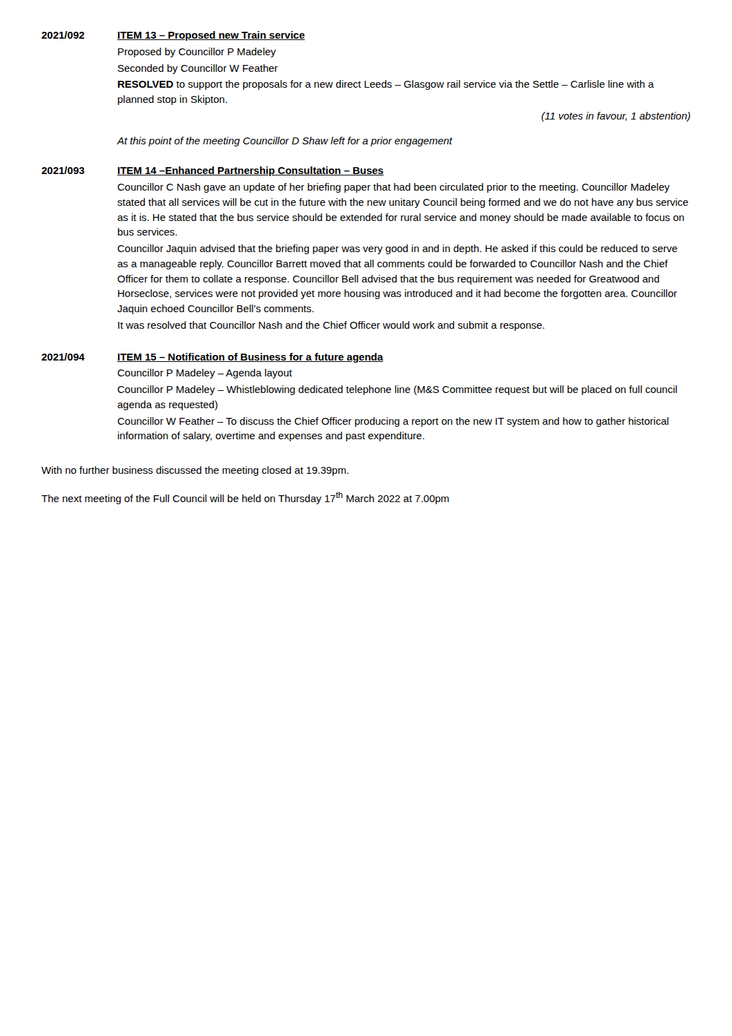2021/092
ITEM 13 – Proposed new Train service
Proposed by Councillor P Madeley
Seconded by Councillor W Feather
RESOLVED to support the proposals for a new direct Leeds – Glasgow rail service via the Settle – Carlisle line with a planned stop in Skipton.
(11 votes in favour, 1 abstention)
At this point of the meeting Councillor D Shaw left for a prior engagement
2021/093
ITEM 14 –Enhanced Partnership Consultation – Buses
Councillor C Nash gave an update of her briefing paper that had been circulated prior to the meeting. Councillor Madeley stated that all services will be cut in the future with the new unitary Council being formed and we do not have any bus service as it is. He stated that the bus service should be extended for rural service and money should be made available to focus on bus services.
Councillor Jaquin advised that the briefing paper was very good in and in depth. He asked if this could be reduced to serve as a manageable reply. Councillor Barrett moved that all comments could be forwarded to Councillor Nash and the Chief Officer for them to collate a response. Councillor Bell advised that the bus requirement was needed for Greatwood and Horseclose, services were not provided yet more housing was introduced and it had become the forgotten area. Councillor Jaquin echoed Councillor Bell’s comments.
It was resolved that Councillor Nash and the Chief Officer would work and submit a response.
2021/094
ITEM 15 – Notification of Business for a future agenda
Councillor P Madeley – Agenda layout
Councillor P Madeley – Whistleblowing dedicated telephone line (M&S Committee request but will be placed on full council agenda as requested)
Councillor W Feather – To discuss the Chief Officer producing a report on the new IT system and how to gather historical information of salary, overtime and expenses and past expenditure.
With no further business discussed the meeting closed at 19.39pm.
The next meeting of the Full Council will be held on Thursday 17th March 2022 at 7.00pm